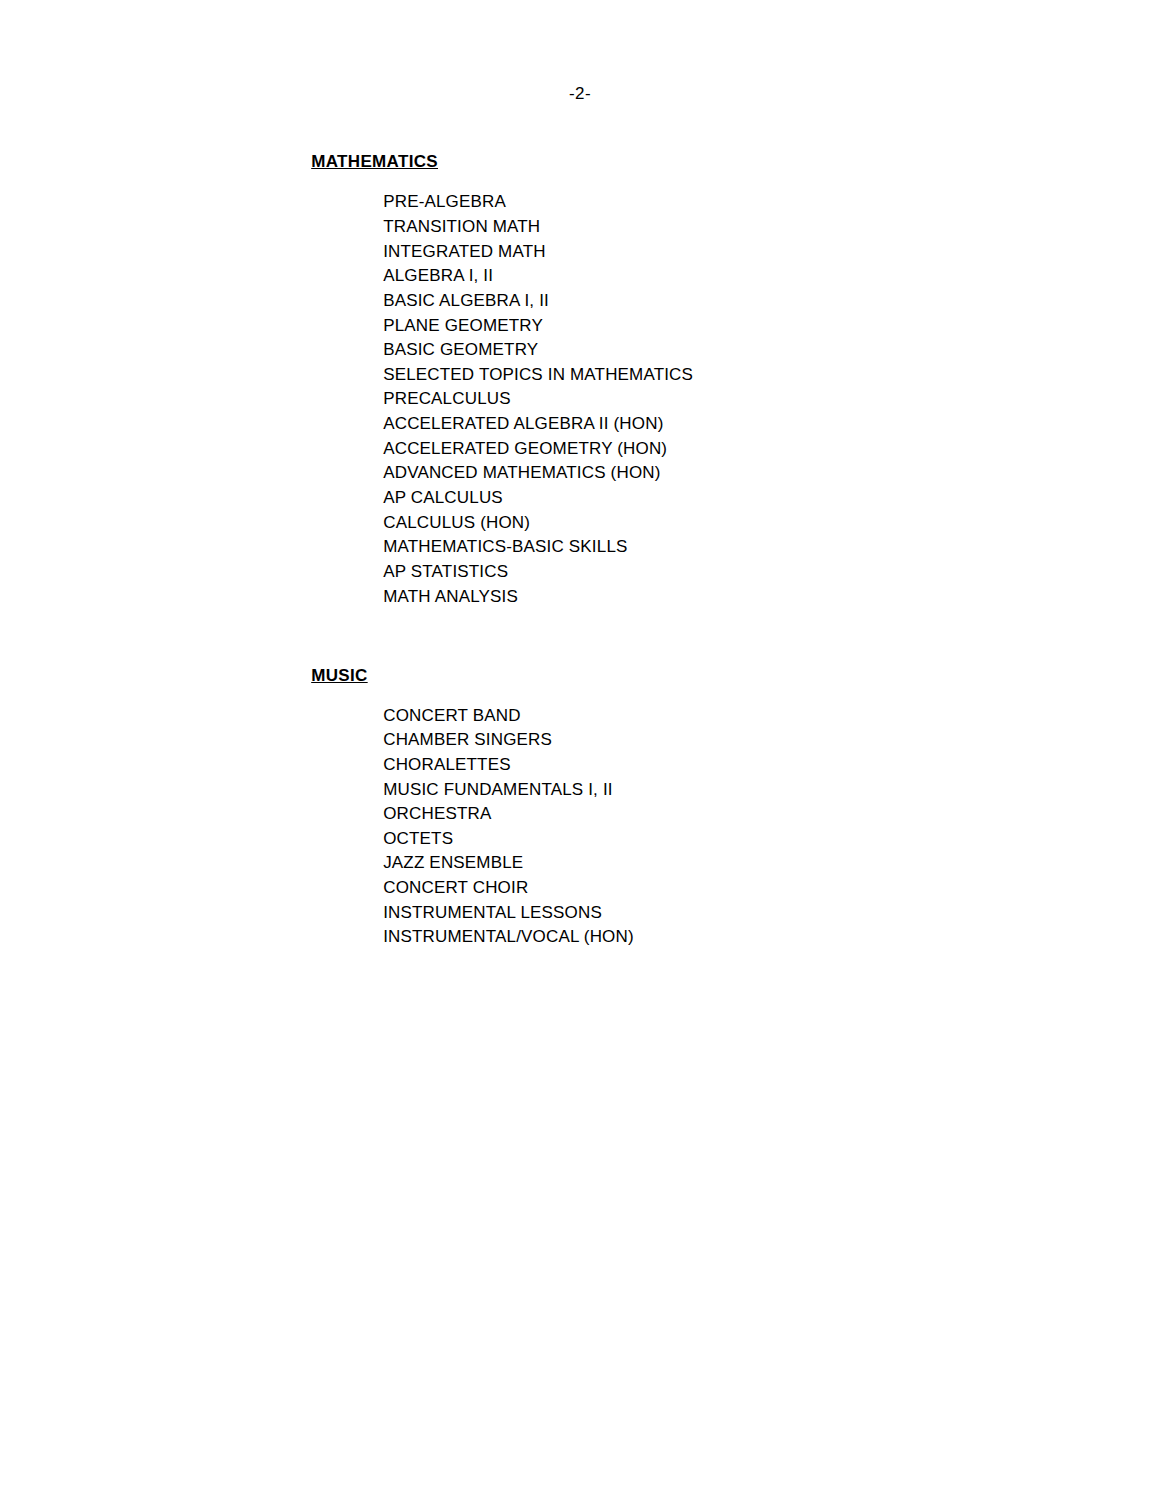-2-
MATHEMATICS
PRE-ALGEBRA
TRANSITION MATH
INTEGRATED MATH
ALGEBRA I, II
BASIC ALGEBRA I, II
PLANE GEOMETRY
BASIC GEOMETRY
SELECTED TOPICS IN MATHEMATICS
PRECALCULUS
ACCELERATED ALGEBRA II (HON)
ACCELERATED GEOMETRY (HON)
ADVANCED MATHEMATICS (HON)
AP CALCULUS
CALCULUS (HON)
MATHEMATICS-BASIC SKILLS
AP STATISTICS
MATH ANALYSIS
MUSIC
CONCERT BAND
CHAMBER SINGERS
CHORALETTES
MUSIC FUNDAMENTALS I, II
ORCHESTRA
OCTETS
JAZZ ENSEMBLE
CONCERT CHOIR
INSTRUMENTAL LESSONS
INSTRUMENTAL/VOCAL (HON)